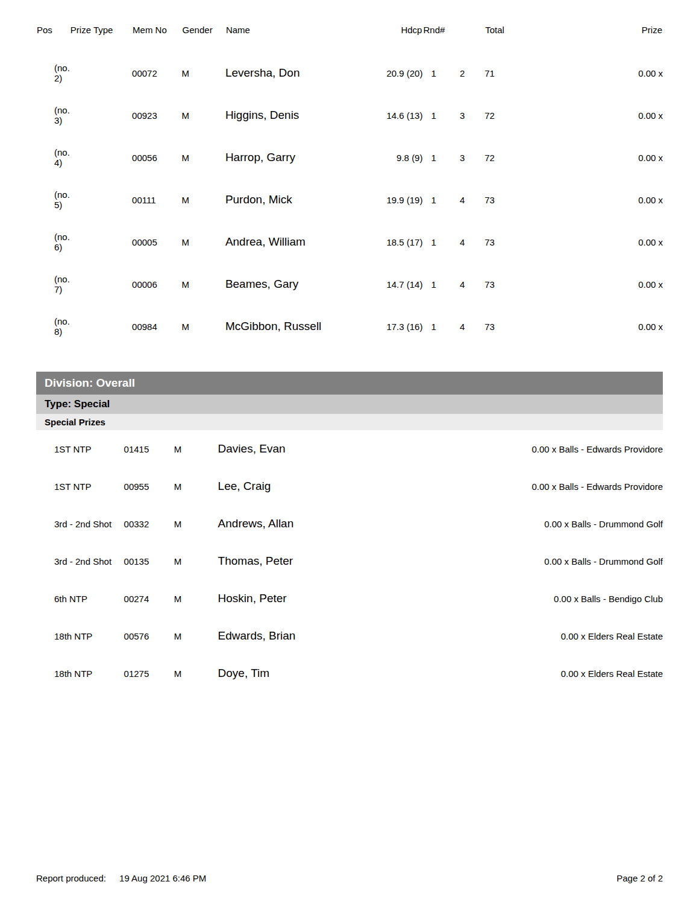| Pos | Prize Type | Mem No | Gender | Name | Hdcp | Rnd# | | Total | Prize |
| --- | --- | --- | --- | --- | --- | --- | --- | --- | --- |
| (no. 2) | | 00072 | M | Leversha, Don | 20.9 (20) | 1 | 2 | 71 | 0.00 x |
| (no. 3) | | 00923 | M | Higgins, Denis | 14.6 (13) | 1 | 3 | 72 | 0.00 x |
| (no. 4) | | 00056 | M | Harrop, Garry | 9.8 (9) | 1 | 3 | 72 | 0.00 x |
| (no. 5) | | 00111 | M | Purdon, Mick | 19.9 (19) | 1 | 4 | 73 | 0.00 x |
| (no. 6) | | 00005 | M | Andrea, William | 18.5 (17) | 1 | 4 | 73 | 0.00 x |
| (no. 7) | | 00006 | M | Beames, Gary | 14.7 (14) | 1 | 4 | 73 | 0.00 x |
| (no. 8) | | 00984 | M | McGibbon, Russell | 17.3 (16) | 1 | 4 | 73 | 0.00 x |
Division: Overall
Type: Special
Special Prizes
| 1ST NTP | 01415 | M | Davies, Evan | 0.00 x Balls - Edwards Providore |
| 1ST NTP | 00955 | M | Lee, Craig | 0.00 x Balls - Edwards Providore |
| 3rd - 2nd Shot | 00332 | M | Andrews, Allan | 0.00 x Balls - Drummond Golf |
| 3rd - 2nd Shot | 00135 | M | Thomas, Peter | 0.00 x Balls - Drummond Golf |
| 6th NTP | 00274 | M | Hoskin, Peter | 0.00 x Balls - Bendigo Club |
| 18th NTP | 00576 | M | Edwards, Brian | 0.00 x Elders Real Estate |
| 18th NTP | 01275 | M | Doye, Tim | 0.00 x Elders Real Estate |
Report produced: 19 Aug 2021 6:46 PM
Page 2 of 2